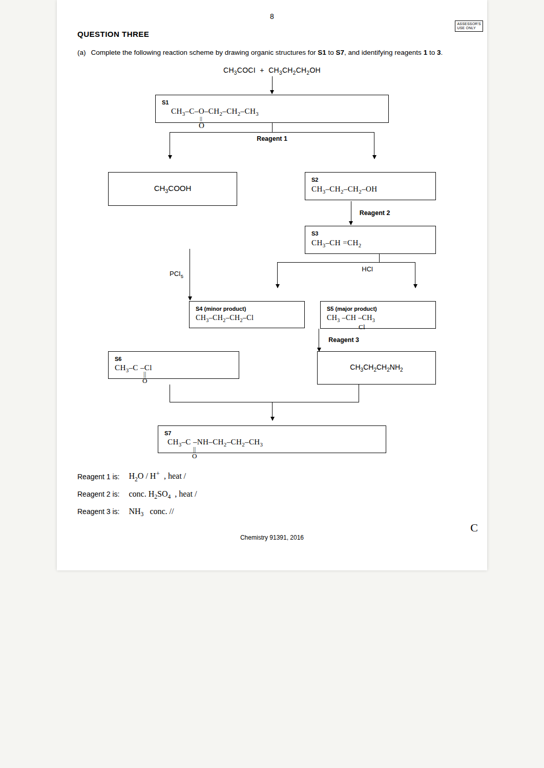ASSESSOR'S
USE ONLY
8
QUESTION THREE
(a) Complete the following reaction scheme by drawing organic structures for S1 to S7, and identifying reagents 1 to 3.
CH3COCI + CH3CH2CH2OH
S1
CH3–C–O–CH2–CH2–CH3 || O
Reagent 1
CH3COOH
S2
CH3–CH2–CH2–OH
Reagent 2
S3
CH3–CH =CH2
HCl
PCI5
S4 (minor product)
CH3–CH2–CH2–Cl
S5 (major product)
CH3 –CH –CH3 Cl
Reagent 3
S6
CH3–C –Cl || O
CH3CH2CH2NH2
S7
CH3–C –NH–CH2–CH2–CH3 || O
Reagent 1 is: H2O / H+ , heat /
Reagent 2 is: conc. H2SO4 , heat /
Reagent 3 is: NH3 conc. //
C
Chemistry 91391, 2016